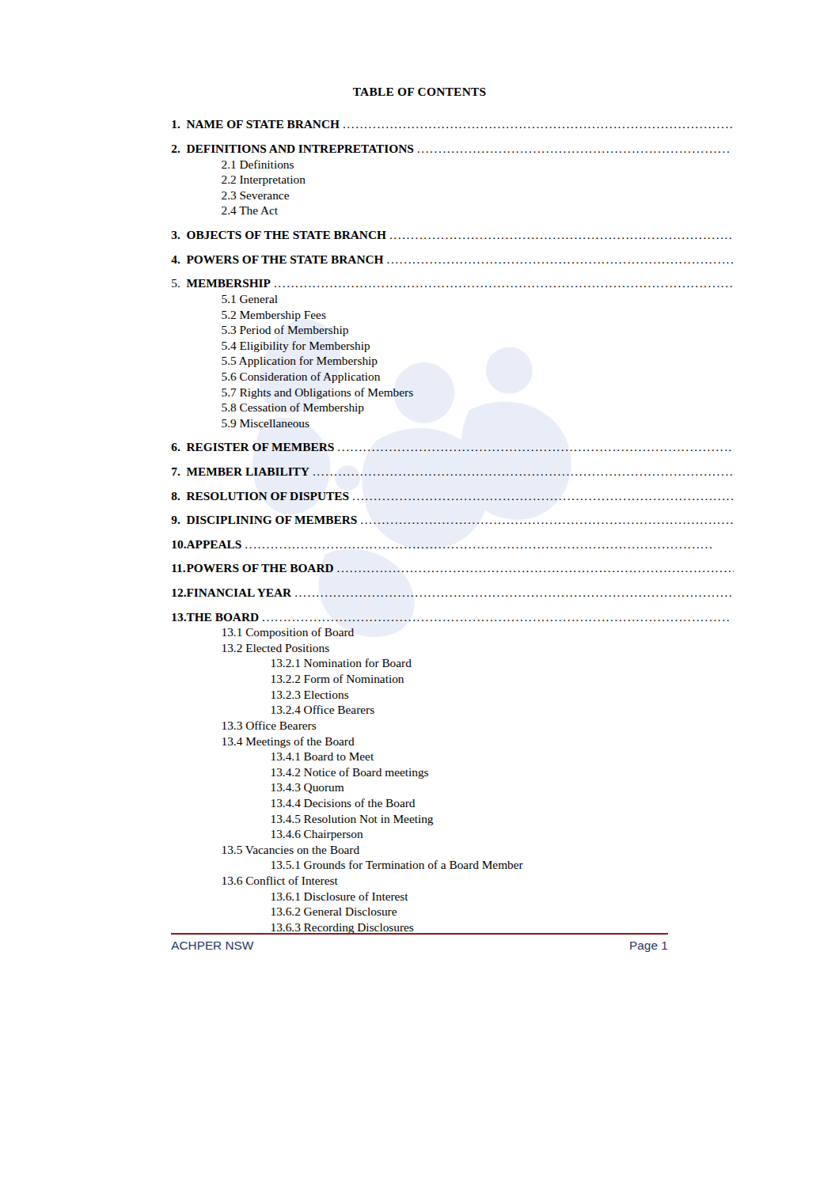TABLE OF CONTENTS
| 1. | NAME OF STATE BRANCH ................................................................................................. 3 |
| 2. | DEFINITIONS AND INTREPRETATIONS ......................................................................... 3 2.1 Definitions 2.2 Interpretation 2.3 Severance 2.4 The Act |
| 3. | OBJECTS OF THE STATE BRANCH ................................................................................. 4 |
| 4. | POWERS OF THE STATE BRANCH .................................................................................. 5 |
| 5. | MEMBERSHIP ............................................................................................................. 5 5.1 General 5.2 Membership Fees 5.3 Period of Membership 5.4 Eligibility for Membership 5.5 Application for Membership 5.6 Consideration of Application 5.7 Rights and Obligations of Members 5.8 Cessation of Membership 5.9 Miscellaneous |
| 6. | REGISTER OF MEMBERS ................................................................................................. 8 |
| 7. | MEMBER LIABILITY ....................................................................................................... 8 |
| 8. | RESOLUTION OF DISPUTES ............................................................................................ 9 |
| 9. | DISCIPLINING OF MEMBERS ......................................................................................... 9 |
| 10. | APPEALS ............................................................................................................. 10 |
| 11. | POWERS OF THE BOARD .............................................................................................. 11 |
| 12. | FINANCIAL YEAR ............................................................................................................. 11 |
| 13. | THE BOARD ............................................................................................................. 11 13.1 Composition of Board 13.2 Elected Positions 13.2.1 Nomination for Board 13.2.2 Form of Nomination 13.2.3 Elections 13.2.4 Office Bearers 13.3 Office Bearers 13.4 Meetings of the Board 13.4.1 Board to Meet 13.4.2 Notice of Board meetings 13.4.3 Quorum 13.4.4 Decisions of the Board 13.4.5 Resolution Not in Meeting 13.4.6 Chairperson 13.5 Vacancies on the Board 13.5.1 Grounds for Termination of a Board Member 13.6 Conflict of Interest 13.6.1 Disclosure of Interest 13.6.2 General Disclosure 13.6.3 Recording Disclosures |
ACHPER NSW Page 1